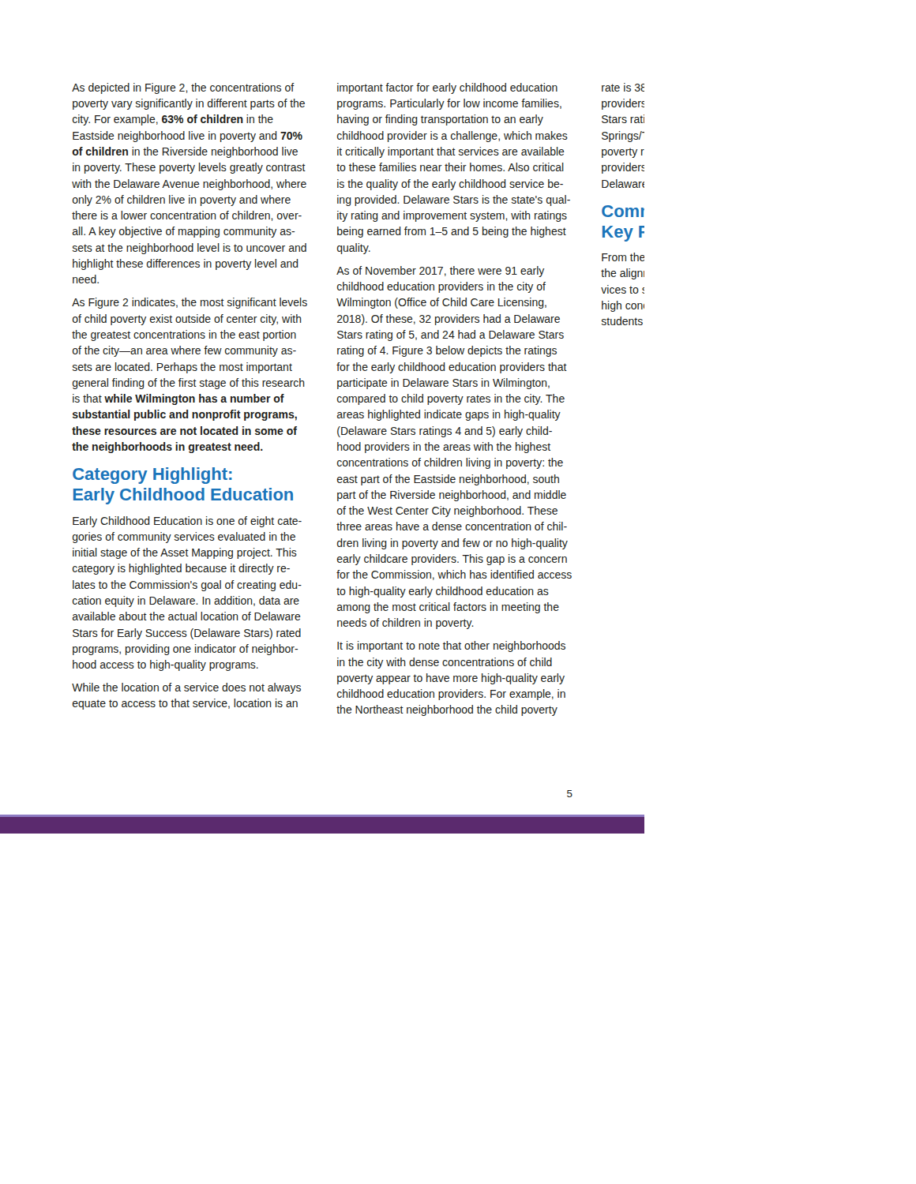As depicted in Figure 2, the concentrations of poverty vary significantly in different parts of the city. For example, 63% of children in the Eastside neighborhood live in poverty and 70% of children in the Riverside neighborhood live in poverty. These poverty levels greatly contrast with the Delaware Avenue neighborhood, where only 2% of children live in poverty and where there is a lower concentration of children, overall. A key objective of mapping community assets at the neighborhood level is to uncover and highlight these differences in poverty level and need.
As Figure 2 indicates, the most significant levels of child poverty exist outside of center city, with the greatest concentrations in the east portion of the city—an area where few community assets are located. Perhaps the most important general finding of the first stage of this research is that while Wilmington has a number of substantial public and nonprofit programs, these resources are not located in some of the neighborhoods in greatest need.
Category Highlight:
Early Childhood Education
Early Childhood Education is one of eight categories of community services evaluated in the initial stage of the Asset Mapping project. This category is highlighted because it directly relates to the Commission's goal of creating education equity in Delaware. In addition, data are available about the actual location of Delaware Stars for Early Success (Delaware Stars) rated programs, providing one indicator of neighborhood access to high-quality programs.
While the location of a service does not always equate to access to that service, location is an important factor for early childhood education programs. Particularly for low income families, having or finding transportation to an early childhood provider is a challenge, which makes it critically important that services are available to these families near their homes. Also critical is the quality of the early childhood service being provided. Delaware Stars is the state's quality rating and improvement system, with ratings being earned from 1–5 and 5 being the highest quality.
As of November 2017, there were 91 early childhood education providers in the city of Wilmington (Office of Child Care Licensing, 2018). Of these, 32 providers had a Delaware Stars rating of 5, and 24 had a Delaware Stars rating of 4. Figure 3 below depicts the ratings for the early childhood education providers that participate in Delaware Stars in Wilmington, compared to child poverty rates in the city. The areas highlighted indicate gaps in high-quality (Delaware Stars ratings 4 and 5) early childhood providers in the areas with the highest concentrations of children living in poverty: the east part of the Eastside neighborhood, south part of the Riverside neighborhood, and middle of the West Center City neighborhood. These three areas have a dense concentration of children living in poverty and few or no high-quality early childcare providers. This gap is a concern for the Commission, which has identified access to high-quality early childhood education as among the most critical factors in meeting the needs of children in poverty.
It is important to note that other neighborhoods in the city with dense concentrations of child poverty appear to have more high-quality early childhood education providers. For example, in the Northeast neighborhood the child poverty rate is 38–44%, and there are 25 licensed providers and 10 have high-quality Delaware Stars ratings. In the south portion of the Cool Springs/Tilton Park neighborhood the child poverty rate is 54%; there are 11 licensed providers, 5 of which have high-quality Delaware Stars ratings.
Commission Priorities and
Key Findings
From the outset, the Commission has called for the alignment and integration of existing services to support schools and communities with high concentrations of students in poverty and students at risk.
5